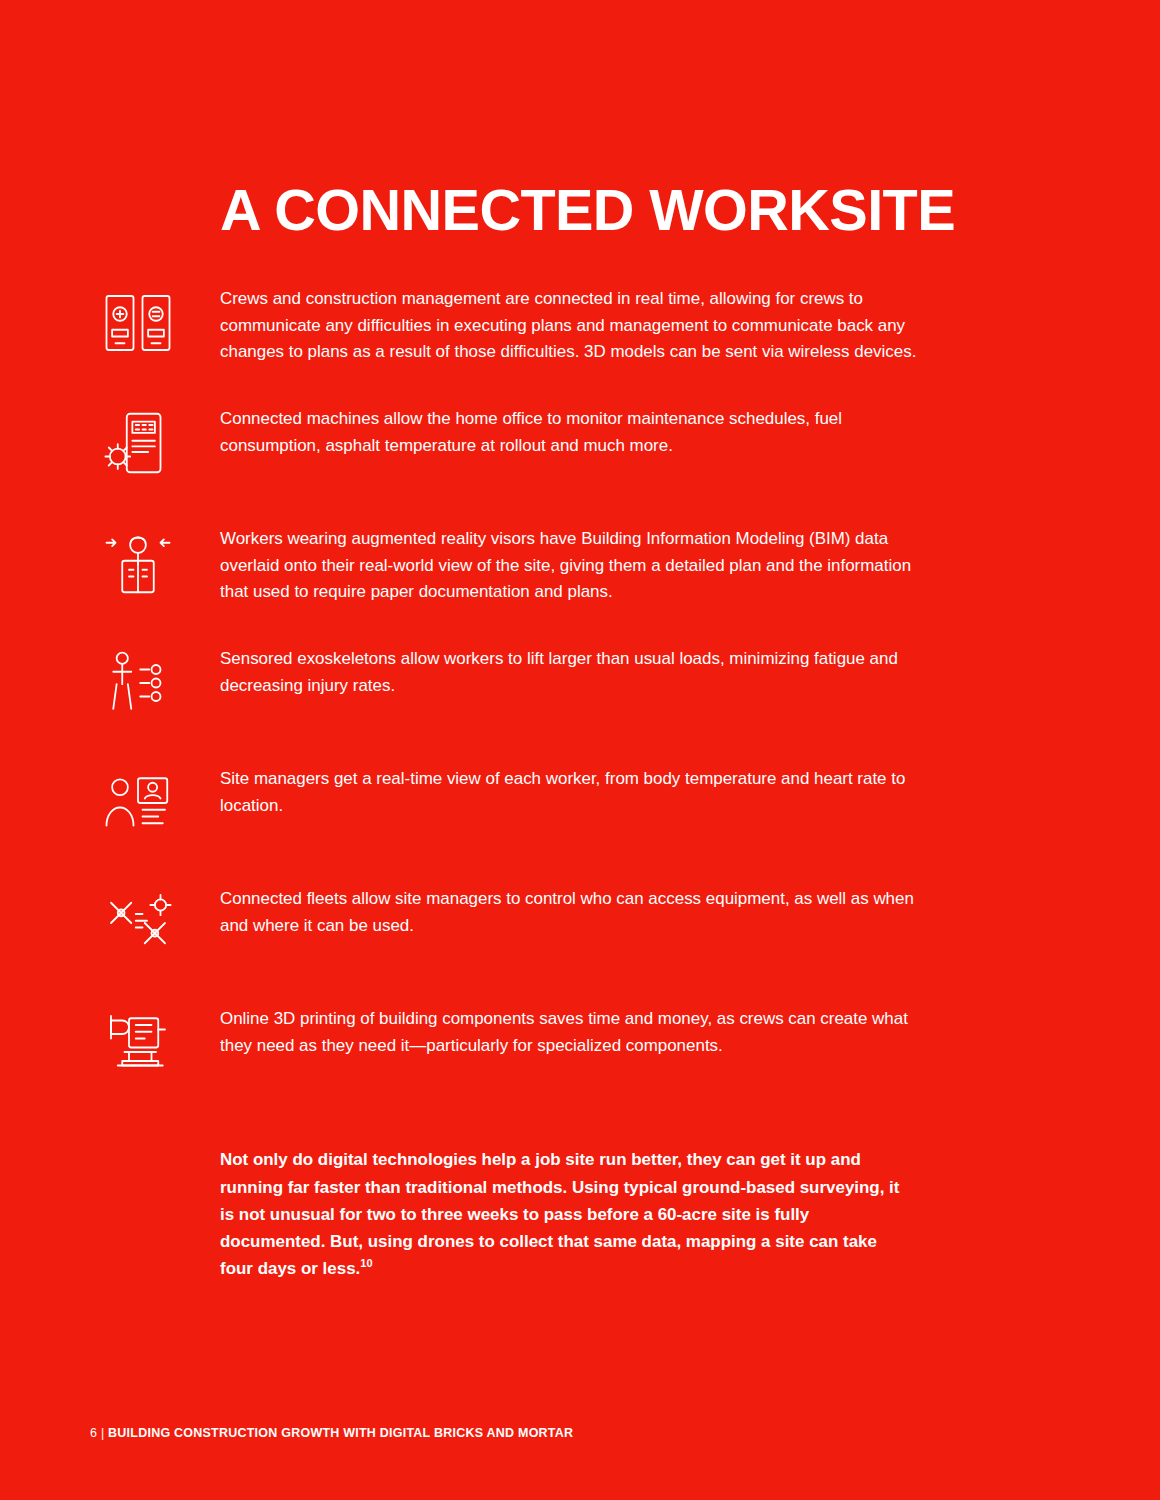A Connected Worksite
Crews and construction management are connected in real time, allowing for crews to communicate any difficulties in executing plans and management to communicate back any changes to plans as a result of those difficulties. 3D models can be sent via wireless devices.
Connected machines allow the home office to monitor maintenance schedules, fuel consumption, asphalt temperature at rollout and much more.
Workers wearing augmented reality visors have Building Information Modeling (BIM) data overlaid onto their real-world view of the site, giving them a detailed plan and the information that used to require paper documentation and plans.
Sensored exoskeletons allow workers to lift larger than usual loads, minimizing fatigue and decreasing injury rates.
Site managers get a real-time view of each worker, from body temperature and heart rate to location.
Connected fleets allow site managers to control who can access equipment, as well as when and where it can be used.
Online 3D printing of building components saves time and money, as crews can create what they need as they need it—particularly for specialized components.
Not only do digital technologies help a job site run better, they can get it up and running far faster than traditional methods. Using typical ground-based surveying, it is not unusual for two to three weeks to pass before a 60-acre site is fully documented. But, using drones to collect that same data, mapping a site can take four days or less.10
6 | Building Construction Growth with Digital Bricks and Mortar